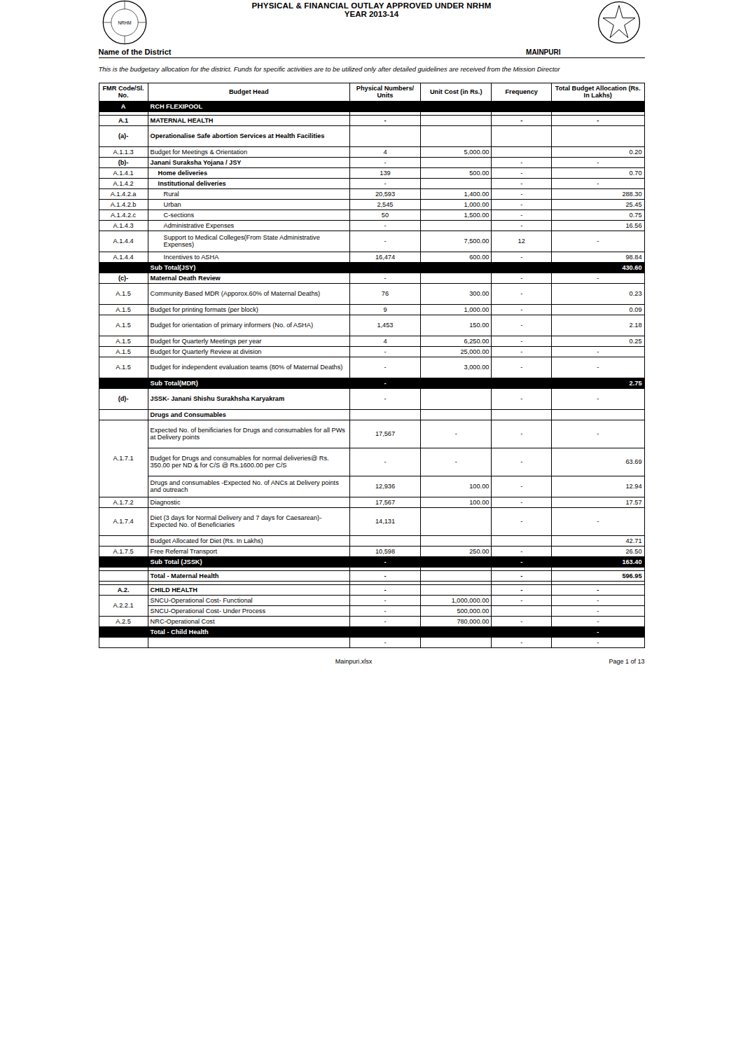PHYSICAL & FINANCIAL OUTLAY APPROVED UNDER NRHM
YEAR 2013-14
Name of the District
MAINPURI
This is the budgetary allocation for the district. Funds for specific activities are to be utilized only after detailed guidelines are received from the Mission Director
| FMR Code/Sl. No. | Budget Head | Physical Numbers/ Units | Unit Cost (in Rs.) | Frequency | Total Budget Allocation (Rs. In Lakhs) |
| --- | --- | --- | --- | --- | --- |
| A | RCH FLEXIPOOL | | | | |
| A.1 | MATERNAL HEALTH | - | | - | - |
| (a)- | Operationalise Safe abortion Services at Health Facilities | | | | |
| A.1.1.3 | Budget for Meetings & Orientation | 4 | 5,000.00 | | 0.20 |
| (b)- | Janani Suraksha Yojana / JSY | - | | - | - |
| A.1.4.1 | Home deliveries | 139 | 500.00 | - | 0.70 |
| A.1.4.2 | Institutional deliveries | - | | - | - |
| A.1.4.2.a | Rural | 20,593 | 1,400.00 | - | 288.30 |
| A.1.4.2.b | Urban | 2,545 | 1,000.00 | - | 25.45 |
| A.1.4.2.c | C-sections | 50 | 1,500.00 | - | 0.75 |
| A.1.4.3 | Administrative Expenses | - | | - | 16.56 |
| A.1.4.4 | Support to Medical Colleges(From State Administrative Expenses) | - | 7,500.00 | 12 | - |
| A.1.4.4 | Incentives to ASHA | 16,474 | 600.00 | - | 98.84 |
| | Sub Total(JSY) | | | | 430.60 |
| (c)- | Maternal Death Review | - | | - | - |
| A.1.5 | Community Based MDR (Apporox.60% of Maternal Deaths) | 76 | 300.00 | - | 0.23 |
| A.1.5 | Budget for printing formats (per block) | 9 | 1,000.00 | - | 0.09 |
| A.1.5 | Budget for orientation of primary informers (No. of ASHA) | 1,453 | 150.00 | - | 2.18 |
| A.1.5 | Budget for Quarterly Meetings per year | 4 | 6,250.00 | - | 0.25 |
| A.1.5 | Budget for Quarterly Review at division | - | 25,000.00 | - | - |
| A.1.5 | Budget for independent evaluation teams (80% of Maternal Deaths) | - | 3,000.00 | - | - |
| | Sub Total(MDR) | - | | | 2.75 |
| (d)- | JSSK- Janani Shishu Surakhsha Karyakram | - | | - | - |
| | Drugs and Consumables | | | | |
| A.1.7.1 | Expected No. of benificiaries for Drugs and consumables for all PWs at Delivery points | 17,567 | - | - | - |
| Budget for Drugs and consumables for normal deliveries@ Rs. 350.00 per ND & for C/S @ Rs.1600.00 per C/S | - | - | - | 63.69 |
| Drugs and consumables -Expected No. of ANCs at Delivery points and outreach | 12,936 | 100.00 | - | 12.94 |
| A.1.7.2 | Diagnostic | 17,567 | 100.00 | - | 17.57 |
| A.1.7.4 | Diet (3 days for Normal Delivery and 7 days for Caesarean)- Expected No. of Beneficiaries | 14,131 | | - | - |
| | Budget Allocated for Diet (Rs. In Lakhs) | | | | 42.71 |
| A.1.7.5 | Free Referral Transport | 10,598 | 250.00 | - | 26.50 |
| | Sub Total (JSSK) | - | | - | 163.40 |
| | Total - Maternal Health | - | | - | 596.95 |
| A.2. | CHILD HEALTH | - | | - | - |
| A.2.2.1 | SNCU-Operational Cost- Functional | - | 1,000,000.00 | - | - |
| SNCU-Operational Cost- Under Process | - | 500,000.00 | | - |
| A.2.5 | NRC-Operational Cost | - | 780,000.00 | - | - |
| | Total - Child Health | | | | - |
| | | - | | - | - |
Mainpuri.xlsx
Page 1 of 13